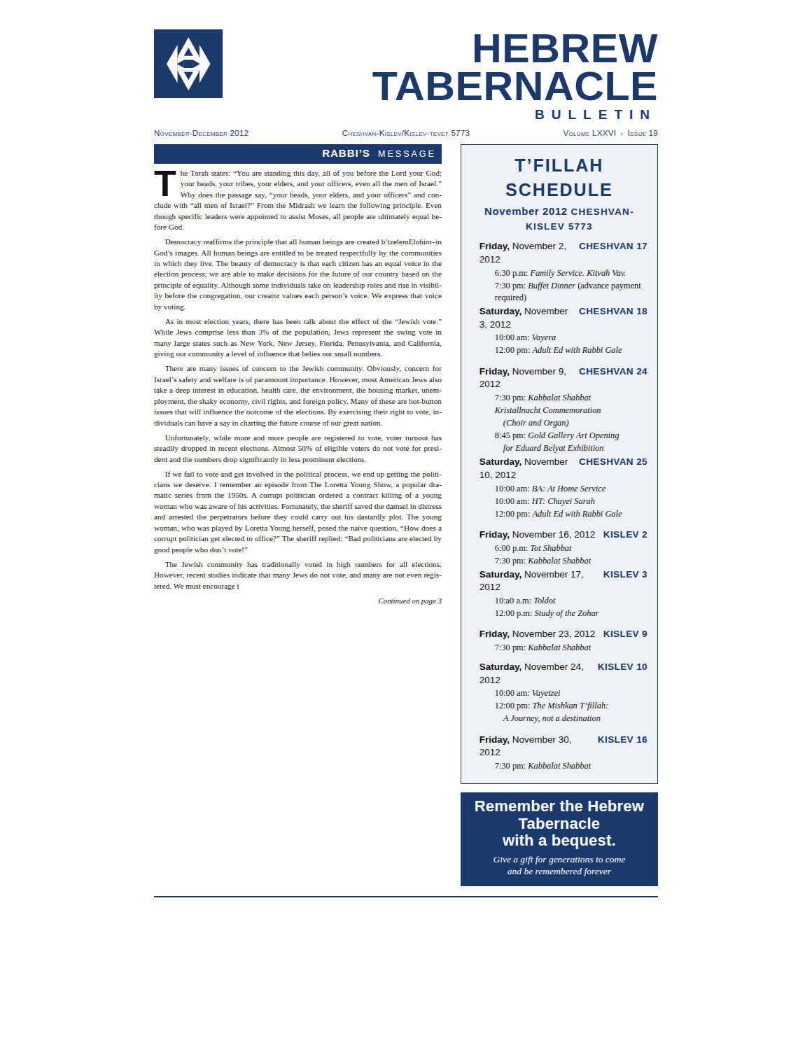HEBREW TABERNACLE
BULLETIN
November-December 2012 Cheshvan-Kislev/Kislev-tevet 5773 Volume LXXVI ı Issue 19
RABBI’S MESSAGE
The Torah states: “You are standing this day, all of you before the Lord your God; your heads, your tribes, your elders, and your officers, even all the men of Israel.” Why does the passage say, “your heads, your elders, and your officers” and conclude with “all men of Israel?” From the Midrash we learn the following principle. Even though specific leaders were appointed to assist Moses, all people are ultimately equal before God.
Democracy reaffirms the principle that all human beings are created b’tzelemElohim–in God’s images. All human beings are entitled to be treated respectfully by the communities in which they live. The beauty of democracy is that each citizen has an equal voice in the election process; we are able to make decisions for the future of our country based on the principle of equality. Although some individuals take on leadership roles and rise in visibility before the congregation, our creator values each person’s voice. We express that voice by voting.
As in most election years, there has been talk about the effect of the “Jewish vote.” While Jews comprise less than 3% of the population, Jews represent the swing vote in many large states such as New York, New Jersey, Florida, Pennsylvania, and California, giving our community a level of influence that belies our small numbers.
There are many issues of concern to the Jewish community. Obviously, concern for Israel’s safety and welfare is of paramount importance. However, most American Jews also take a deep interest in education, health care, the environment, the housing market, unemployment, the shaky economy, civil rights, and foreign policy. Many of these are hot-button issues that will influence the outcome of the elections. By exercising their right to vote, individuals can have a say in charting the future course of our great nation.
Unfortunately, while more and more people are registered to vote, voter turnout has steadily dropped in recent elections. Almost 50% of eligible voters do not vote for president and the numbers drop significantly in less prominent elections.
If we fail to vote and get involved in the political process, we end up getting the politicians we deserve. I remember an episode from The Loretta Young Show, a popular dramatic series from the 1950s. A corrupt politician ordered a contract killing of a young woman who was aware of his activities. Fortunately, the sheriff saved the damsel in distress and arrested the perpetrators before they could carry out his dastardly plot. The young woman, who was played by Loretta Young herself, posed the naive question, “How does a corrupt politician get elected to office?” The sheriff replied: “Bad politicians are elected by good people who don’t vote!”
The Jewish community has traditionally voted in high numbers for all elections. However, recent studies indicate that many Jews do not vote, and many are not even registered. We must encourage i
Continued on page 3
T’FILLAH SCHEDULE
November 2012 CHESHVAN-KISLEV 5773
Friday, November 2, 2012
CHESHVAN 17
6:30 p.m: Family Service. Kitvah Vav.
7:30 pm: Buffet Dinner (advance payment required)
Saturday, November 3, 2012
CHESHVAN 18
10:00 am: Vayera
12:00 pm: Adult Ed with Rabbi Gale
Friday, November 9, 2012
CHESHVAN 24
7:30 pm: Kabbalat Shabbat
Kristallnacht Commemoration
(Choir and Organ)
8:45 pm: Gold Gallery Art Opening
for Eduard Belyat Exhibition
Saturday, November 10, 2012
CHESHVAN 25
10:00 am: BA: At Home Service
10:00 am: HT: Chayei Sarah
12:00 pm: Adult Ed with Rabbi Gale
Friday, November 16, 2012
KISLEV 2
6:00 p.m: Tot Shabbat
7:30 pm: Kabbalat Shabbat
Saturday, November 17, 2012
KISLEV 3
10:a0 a.m: Toldot
12:00 p.m: Study of the Zohar
Friday, November 23, 2012
KISLEV 9
7:30 pm: Kabbalat Shabbat
Saturday, November 24, 2012
KISLEV 10
10:00 am: Vayetzei
12:00 pm: The Mishkan T’fillah:
A Journey, not a destination
Friday, November 30, 2012
KISLEV 16
7:30 pm: Kabbalat Shabbat
Remember the Hebrew Tabernacle
with a bequest.
Give a gift for generations to come
and be remembered forever